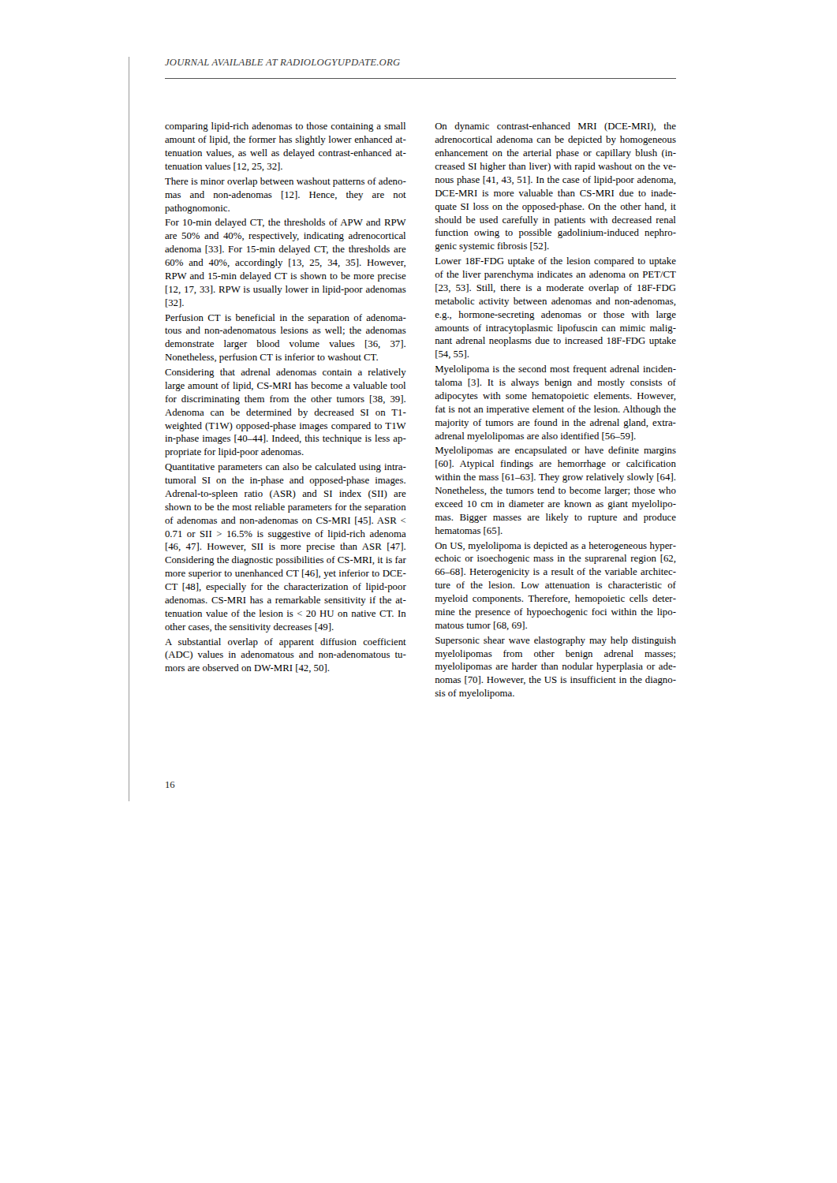Journal available at radiologyupdate.org
comparing lipid-rich adenomas to those containing a small amount of lipid, the former has slightly lower enhanced attenuation values, as well as delayed contrast-enhanced attenuation values [12, 25, 32].
There is minor overlap between washout patterns of adenomas and non-adenomas [12]. Hence, they are not pathognomonic.
For 10-min delayed CT, the thresholds of APW and RPW are 50% and 40%, respectively, indicating adrenocortical adenoma [33]. For 15-min delayed CT, the thresholds are 60% and 40%, accordingly [13, 25, 34, 35]. However, RPW and 15-min delayed CT is shown to be more precise [12, 17, 33]. RPW is usually lower in lipid-poor adenomas [32].
Perfusion CT is beneficial in the separation of adenomatous and non-adenomatous lesions as well; the adenomas demonstrate larger blood volume values [36, 37]. Nonetheless, perfusion CT is inferior to washout CT.
Considering that adrenal adenomas contain a relatively large amount of lipid, CS-MRI has become a valuable tool for discriminating them from the other tumors [38, 39]. Adenoma can be determined by decreased SI on T1-weighted (T1W) opposed-phase images compared to T1W in-phase images [40–44]. Indeed, this technique is less appropriate for lipid-poor adenomas.
Quantitative parameters can also be calculated using intratumoral SI on the in-phase and opposed-phase images. Adrenal-to-spleen ratio (ASR) and SI index (SII) are shown to be the most reliable parameters for the separation of adenomas and non-adenomas on CS-MRI [45]. ASR < 0.71 or SII > 16.5% is suggestive of lipid-rich adenoma [46, 47]. However, SII is more precise than ASR [47]. Considering the diagnostic possibilities of CS-MRI, it is far more superior to unenhanced CT [46], yet inferior to DCE-CT [48], especially for the characterization of lipid-poor adenomas. CS-MRI has a remarkable sensitivity if the attenuation value of the lesion is < 20 HU on native CT. In other cases, the sensitivity decreases [49].
A substantial overlap of apparent diffusion coefficient (ADC) values in adenomatous and non-adenomatous tumors are observed on DW-MRI [42, 50].
On dynamic contrast-enhanced MRI (DCE-MRI), the adrenocortical adenoma can be depicted by homogeneous enhancement on the arterial phase or capillary blush (increased SI higher than liver) with rapid washout on the venous phase [41, 43, 51]. In the case of lipid-poor adenoma, DCE-MRI is more valuable than CS-MRI due to inadequate SI loss on the opposed-phase. On the other hand, it should be used carefully in patients with decreased renal function owing to possible gadolinium-induced nephrogenic systemic fibrosis [52].
Lower 18F-FDG uptake of the lesion compared to uptake of the liver parenchyma indicates an adenoma on PET/CT [23, 53]. Still, there is a moderate overlap of 18F-FDG metabolic activity between adenomas and non-adenomas, e.g., hormone-secreting adenomas or those with large amounts of intracytoplasmic lipofuscin can mimic malignant adrenal neoplasms due to increased 18F-FDG uptake [54, 55].
Myelolipoma is the second most frequent adrenal incidentaloma [3]. It is always benign and mostly consists of adipocytes with some hematopoietic elements. However, fat is not an imperative element of the lesion. Although the majority of tumors are found in the adrenal gland, extra-adrenal myelolipomas are also identified [56–59].
Myelolipomas are encapsulated or have definite margins [60]. Atypical findings are hemorrhage or calcification within the mass [61–63]. They grow relatively slowly [64]. Nonetheless, the tumors tend to become larger; those who exceed 10 cm in diameter are known as giant myelolipomas. Bigger masses are likely to rupture and produce hematomas [65].
On US, myelolipoma is depicted as a heterogeneous hyperechoic or isoechogenic mass in the suprarenal region [62, 66–68]. Heterogenicity is a result of the variable architecture of the lesion. Low attenuation is characteristic of myeloid components. Therefore, hemopoietic cells determine the presence of hypoechogenic foci within the lipomatous tumor [68, 69].
Supersonic shear wave elastography may help distinguish myelolipomas from other benign adrenal masses; myelolipomas are harder than nodular hyperplasia or adenomas [70]. However, the US is insufficient in the diagnosis of myelolipoma.
16